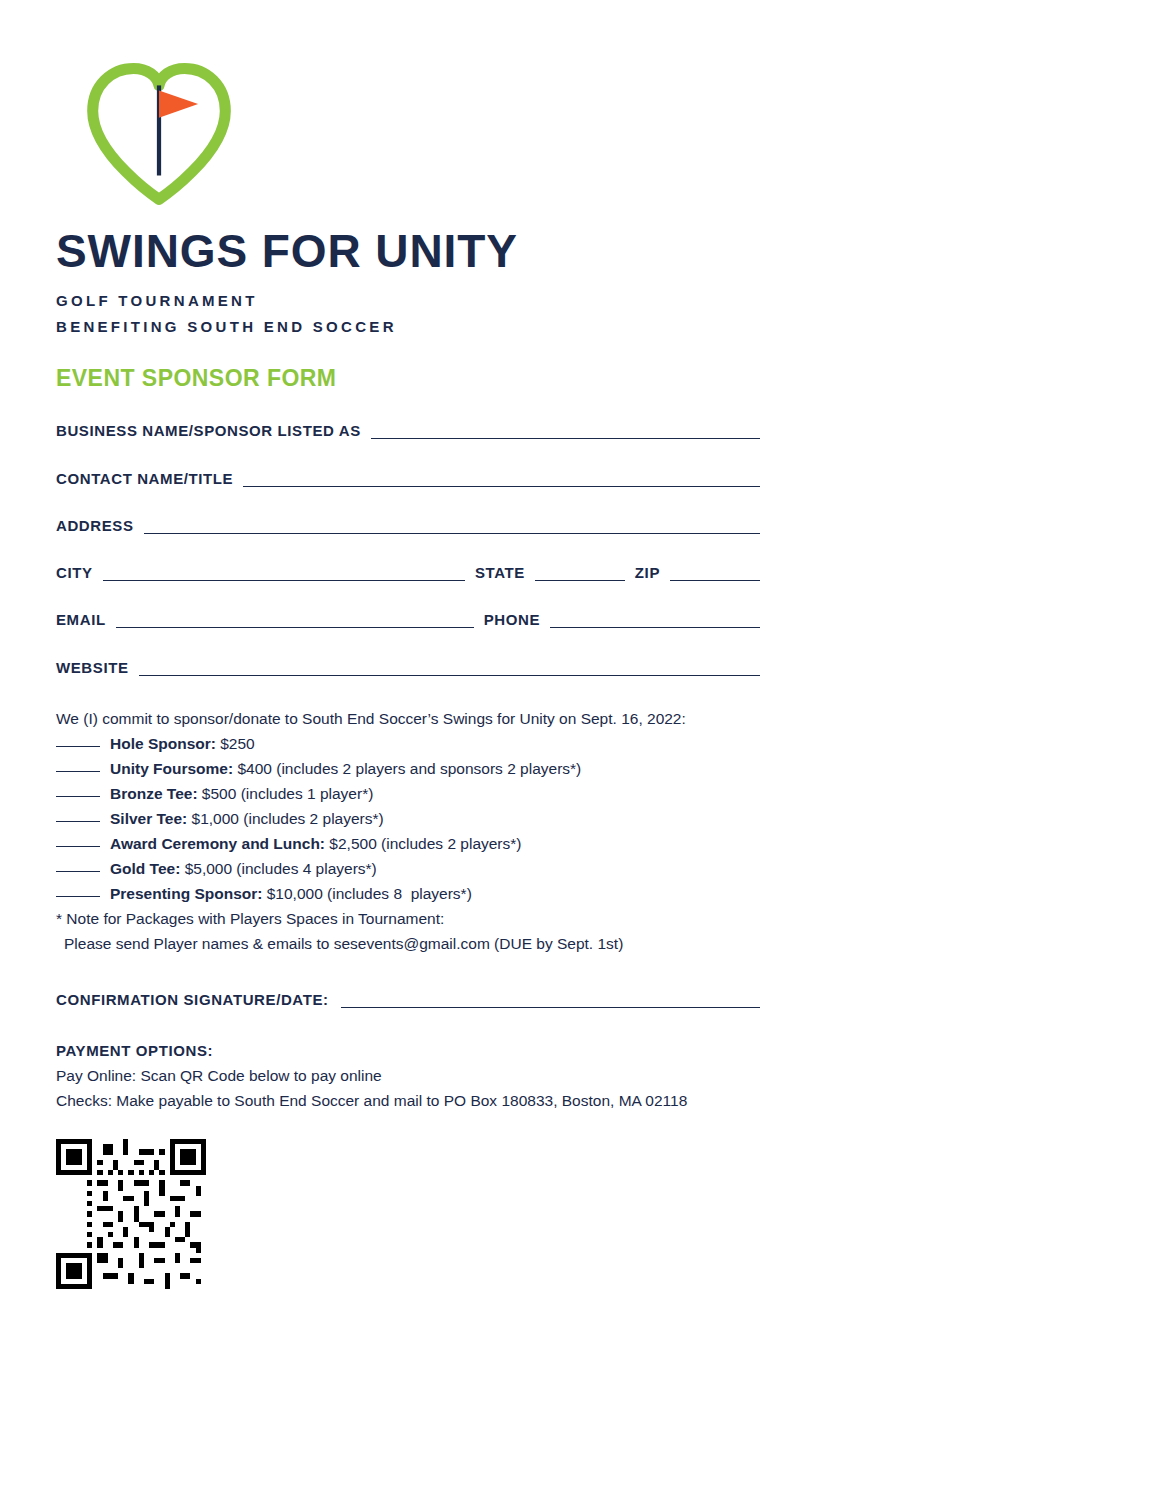Swings for Unity
Golf Tournament
Benefiting South End Soccer
Event Sponsor Form
Business Name/Sponsor Listed As
Contact Name/Title
Address
City State Zip
Email Phone
Website
We (I) commit to sponsor/donate to South End Soccer’s Swings for Unity on Sept. 16, 2022:
Hole Sponsor: $250
Unity Foursome: $400 (includes 2 players and sponsors 2 players*)
Bronze Tee: $500 (includes 1 player*)
Silver Tee: $1,000 (includes 2 players*)
Award Ceremony and Lunch: $2,500 (includes 2 players*)
Gold Tee: $5,000 (includes 4 players*)
Presenting Sponsor: $10,000 (includes 8 players*)
* Note for Packages with Players Spaces in Tournament:
Please send Player names & emails to sesevents@gmail.com (DUE by Sept. 1st)
Confirmation Signature/Date:
Payment Options:
Pay Online: Scan QR Code below to pay online
Checks: Make payable to South End Soccer and mail to PO Box 180833, Boston, MA 02118